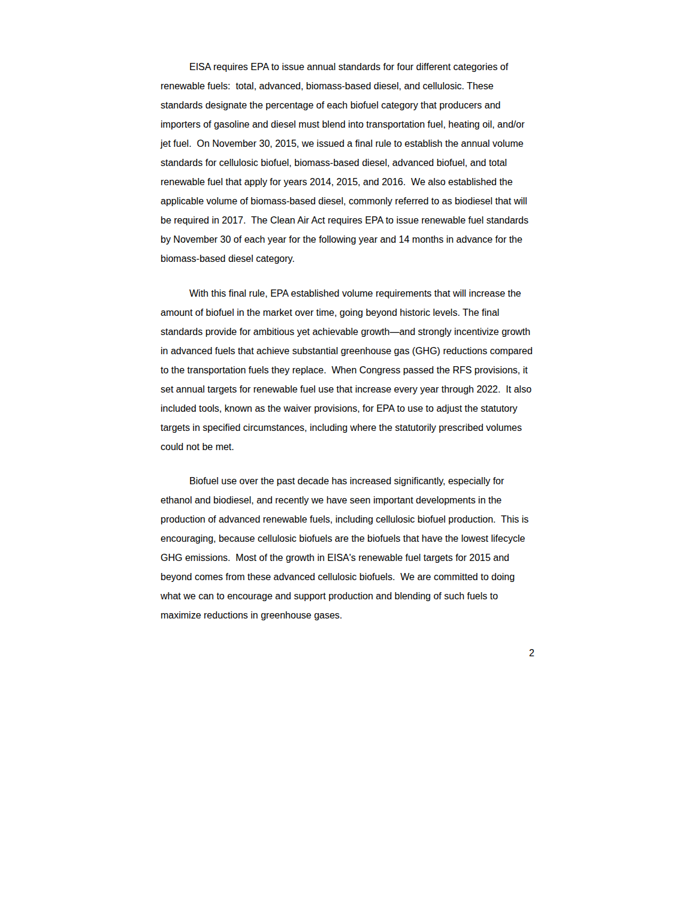EISA requires EPA to issue annual standards for four different categories of renewable fuels: total, advanced, biomass-based diesel, and cellulosic. These standards designate the percentage of each biofuel category that producers and importers of gasoline and diesel must blend into transportation fuel, heating oil, and/or jet fuel. On November 30, 2015, we issued a final rule to establish the annual volume standards for cellulosic biofuel, biomass-based diesel, advanced biofuel, and total renewable fuel that apply for years 2014, 2015, and 2016. We also established the applicable volume of biomass-based diesel, commonly referred to as biodiesel that will be required in 2017. The Clean Air Act requires EPA to issue renewable fuel standards by November 30 of each year for the following year and 14 months in advance for the biomass-based diesel category.
With this final rule, EPA established volume requirements that will increase the amount of biofuel in the market over time, going beyond historic levels. The final standards provide for ambitious yet achievable growth—and strongly incentivize growth in advanced fuels that achieve substantial greenhouse gas (GHG) reductions compared to the transportation fuels they replace. When Congress passed the RFS provisions, it set annual targets for renewable fuel use that increase every year through 2022. It also included tools, known as the waiver provisions, for EPA to use to adjust the statutory targets in specified circumstances, including where the statutorily prescribed volumes could not be met.
Biofuel use over the past decade has increased significantly, especially for ethanol and biodiesel, and recently we have seen important developments in the production of advanced renewable fuels, including cellulosic biofuel production. This is encouraging, because cellulosic biofuels are the biofuels that have the lowest lifecycle GHG emissions. Most of the growth in EISA's renewable fuel targets for 2015 and beyond comes from these advanced cellulosic biofuels. We are committed to doing what we can to encourage and support production and blending of such fuels to maximize reductions in greenhouse gases.
2